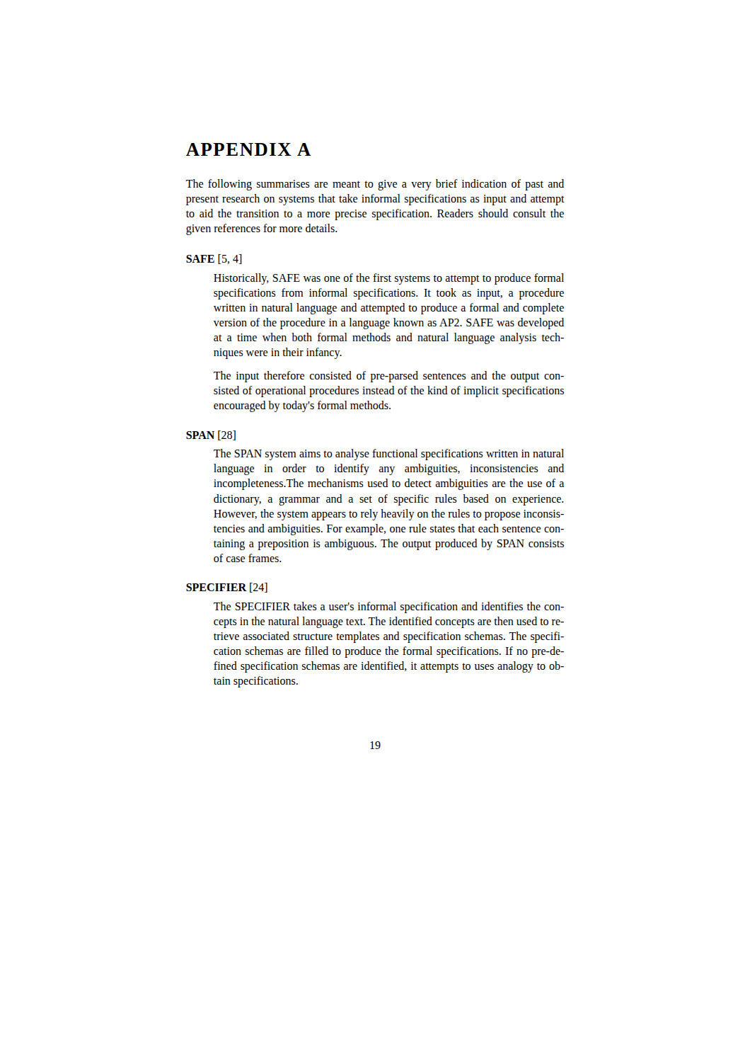APPENDIX A
The following summarises are meant to give a very brief indication of past and present research on systems that take informal specifications as input and attempt to aid the transition to a more precise specification. Readers should consult the given references for more details.
SAFE [5, 4]
Historically, SAFE was one of the first systems to attempt to produce formal specifications from informal specifications. It took as input, a procedure written in natural language and attempted to produce a formal and complete version of the procedure in a language known as AP2. SAFE was developed at a time when both formal methods and natural language analysis techniques were in their infancy.
The input therefore consisted of pre-parsed sentences and the output consisted of operational procedures instead of the kind of implicit specifications encouraged by today's formal methods.
SPAN [28]
The SPAN system aims to analyse functional specifications written in natural language in order to identify any ambiguities, inconsistencies and incompleteness.The mechanisms used to detect ambiguities are the use of a dictionary, a grammar and a set of specific rules based on experience. However, the system appears to rely heavily on the rules to propose inconsistencies and ambiguities. For example, one rule states that each sentence containing a preposition is ambiguous. The output produced by SPAN consists of case frames.
SPECIFIER [24]
The SPECIFIER takes a user's informal specification and identifies the concepts in the natural language text. The identified concepts are then used to retrieve associated structure templates and specification schemas. The specification schemas are filled to produce the formal specifications. If no pre-defined specification schemas are identified, it attempts to uses analogy to obtain specifications.
19